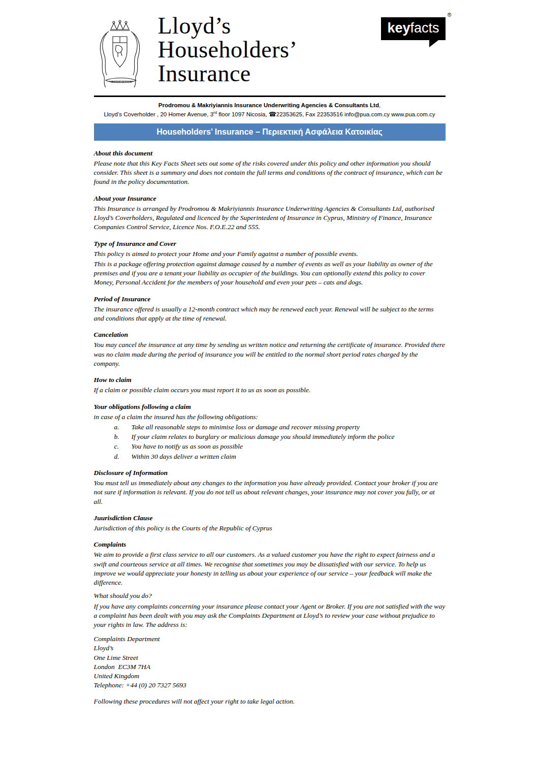FIDENTIA
Lloyd’s
Householders’ Insurance
key facts ®
Prodromou & Makriyiannis Insurance Underwriting Agencies & Consultants Ltd,
Lloyd’s Coverholder , 20 Homer Avenue, 3rd floor 1097 Nicosia, ☎22353625, Fax 22353516 info@pua.com.cy www.pua.com.cy
Householders’ Insurance – Περιεκτική Ασφάλεια Κατοικίας
About this document
Please note that this Key Facts Sheet sets out some of the risks covered under this policy and other information you should consider. This sheet is a summary and does not contain the full terms and conditions of the contract of insurance, which can be found in the policy documentation.
About your Insurance
This Insurance is arranged by Prodromou & Makriyiannis Insurance Underwriting Agencies & Consultants Ltd, authorised Lloyd’s Coverholders, Regulated and licenced by the Superintedent of Insurance in Cyprus, Ministry of Finance, Insurance Companies Control Service, Licence Nos. F.O.E.22 and 555.
Type of Insurance and Cover
This policy is aimed to protect your Home and your Family against a number of possible events.
This is a package offering protection against damage caused by a number of events as well as your liability as owner of the premises and if you are a tenant your liability as occupier of the buildings. You can optionally extend this policy to cover Money, Personal Accident for the members of your household and even your pets – cats and dogs.
Period of Insurance
The insurance offered is usually a 12-month contract which may be renewed each year. Renewal will be subject to the terms and conditions that apply at the time of renewal.
Cancelation
You may cancel the insurance at any time by sending us written notice and returning the certificate of insurance. Provided there was no claim made during the period of insurance you will be entitled to the normal short period rates charged by the company.
How to claim
If a claim or possible claim occurs you must report it to us as soon as possible.
Your obligations following a claim
in case of a claim the insured has the following obligations:
a. Take all reasonable steps to minimise loss or damage and recover missing property
b. If your claim relates to burglary or malicious damage you should immediately inform the police
c. You have to notify us as soon as possible
d. Within 30 days deliver a written claim
Disclosure of Information
You must tell us immediately about any changes to the information you have already provided. Contact your broker if you are not sure if information is relevant. If you do not tell us about relevant changes, your insurance may not cover you fully, or at all.
Juurisdiction Clause
Jurisdiction of this policy is the Courts of the Republic of Cyprus
Complaints
We aim to provide a first class service to all our customers. As a valued customer you have the right to expect fairness and a swift and courteous service at all times. We recognise that sometimes you may be dissatisfied with our service. To help us improve we would appreciate your honesty in telling us about your experience of our service – your feedback will make the difference.
What should you do?
If you have any complaints concerning your insurance please contact your Agent or Broker. If you are not satisfied with the way a complaint has been dealt with you may ask the Complaints Department at Lloyd’s to review your case without prejudice to your rights in law. The address is:
Complaints Department
Lloyd’s
One Lime Street
London EC3M 7HA
United Kingdom
Telephone: +44 (0) 20 7327 5693
Following these procedures will not affect your right to take legal action.